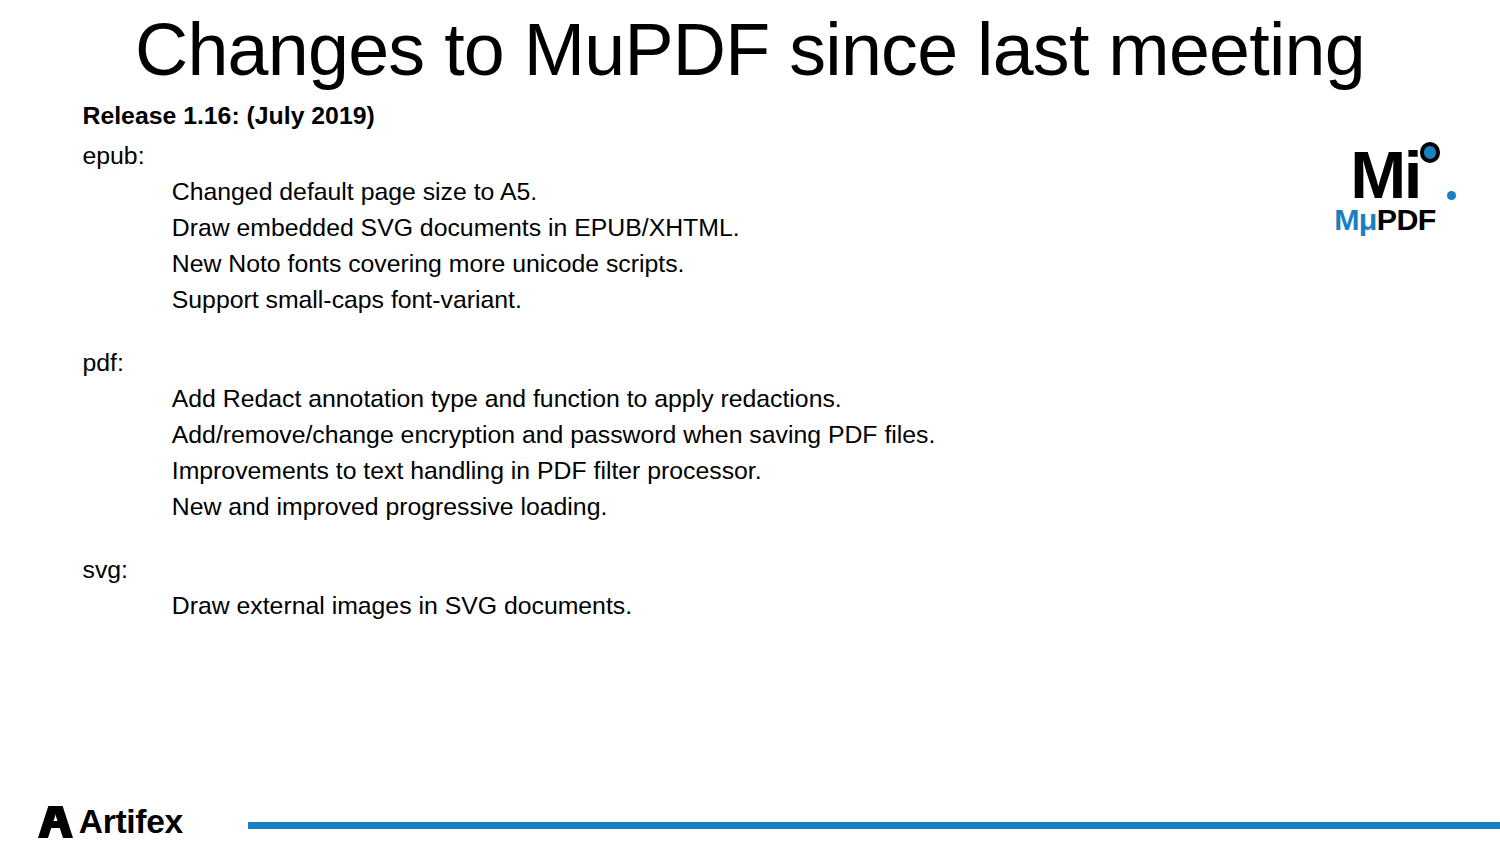Changes to MuPDF since last meeting
M i Mμ PDF
Release 1.16: (July 2019)
epub:
Changed default page size to A5.
Draw embedded SVG documents in EPUB/XHTML.
New Noto fonts covering more unicode scripts.
Support small-caps font-variant.
pdf:
Add Redact annotation type and function to apply redactions.
Add/remove/change encryption and password when saving PDF files.
Improvements to text handling in PDF filter processor.
New and improved progressive loading.
svg:
Draw external images in SVG documents.
Artifex